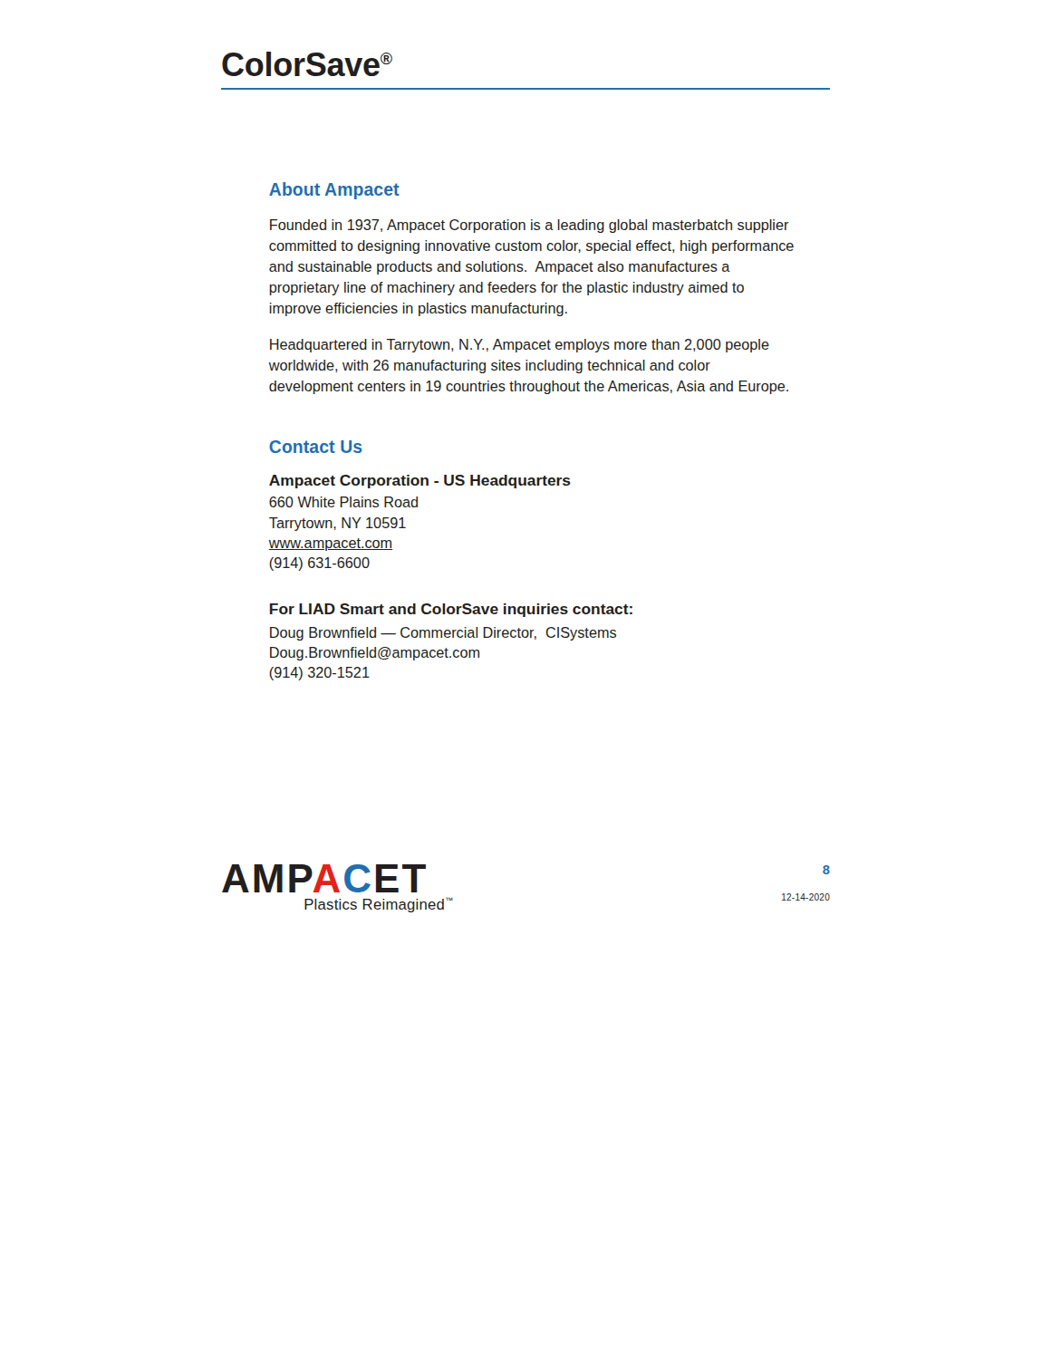ColorSave®
About Ampacet
Founded in 1937, Ampacet Corporation is a leading global masterbatch supplier committed to designing innovative custom color, special effect, high performance and sustainable products and solutions. Ampacet also manufactures a proprietary line of machinery and feeders for the plastic industry aimed to improve efficiencies in plastics manufacturing.
Headquartered in Tarrytown, N.Y., Ampacet employs more than 2,000 people worldwide, with 26 manufacturing sites including technical and color development centers in 19 countries throughout the Americas, Asia and Europe.
Contact Us
Ampacet Corporation - US Headquarters
660 White Plains Road
Tarrytown, NY 10591
www.ampacet.com
(914) 631-6600
For LIAD Smart and ColorSave inquiries contact:
Doug Brownfield — Commercial Director, CISystems
Doug.Brownfield@ampacet.com
(914) 320-1521
AMPACET
Plastics Reimagined™
8
12-14-2020